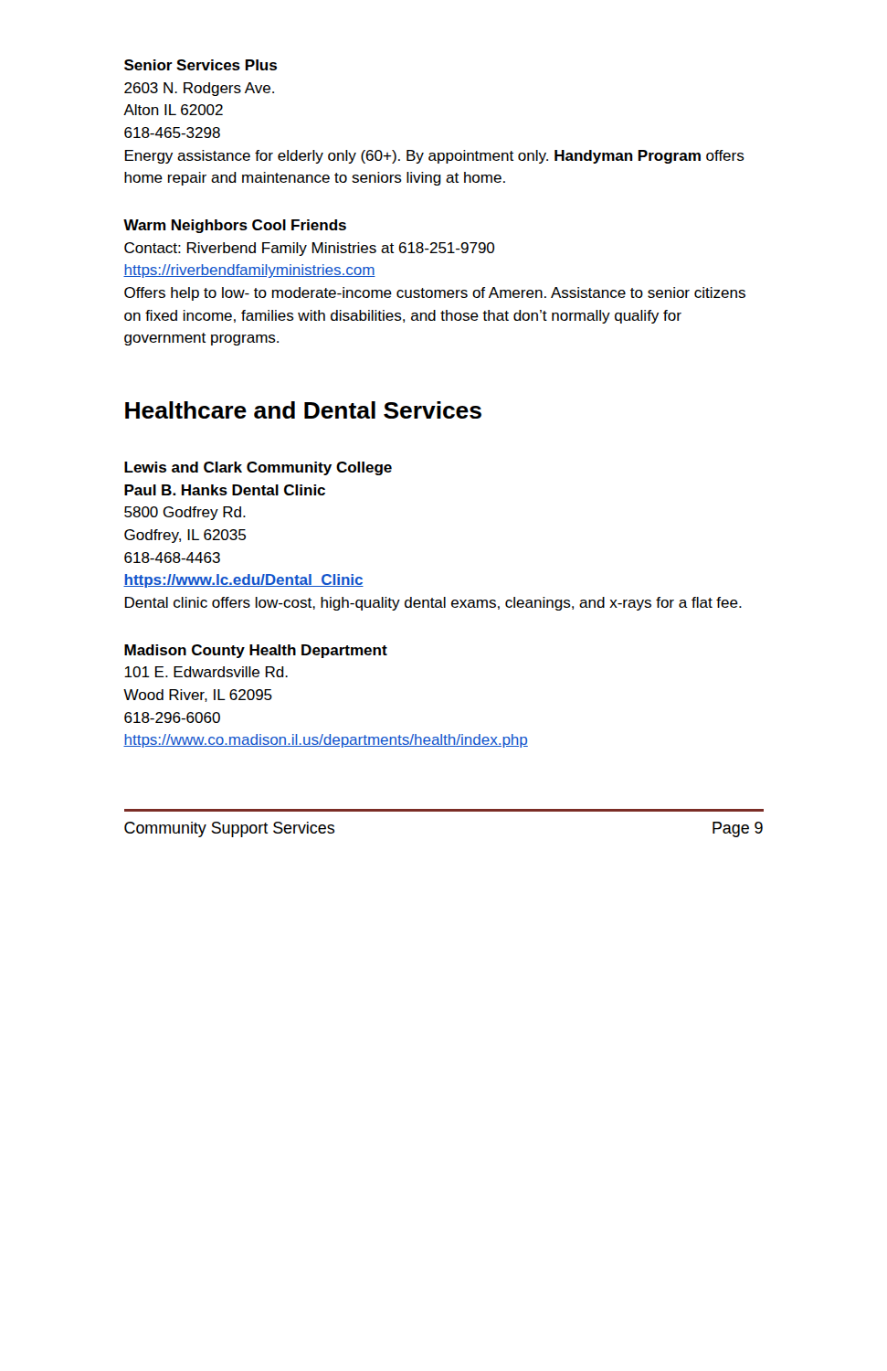Senior Services Plus 2603 N. Rodgers Ave. Alton IL 62002 618-465-3298 Energy assistance for elderly only (60+). By appointment only. Handyman Program offers home repair and maintenance to seniors living at home.
Warm Neighbors Cool Friends Contact: Riverbend Family Ministries at 618-251-9790 https://riverbendfamilyministries.com Offers help to low- to moderate-income customers of Ameren. Assistance to senior citizens on fixed income, families with disabilities, and those that don’t normally qualify for government programs.
Healthcare and Dental Services
Lewis and Clark Community College Paul B. Hanks Dental Clinic 5800 Godfrey Rd. Godfrey, IL 62035 618-468-4463 https://www.lc.edu/Dental_Clinic Dental clinic offers low-cost, high-quality dental exams, cleanings, and x-rays for a flat fee.
Madison County Health Department 101 E. Edwardsville Rd. Wood River, IL 62095 618-296-6060 https://www.co.madison.il.us/departments/health/index.php
Community Support Services Page 9